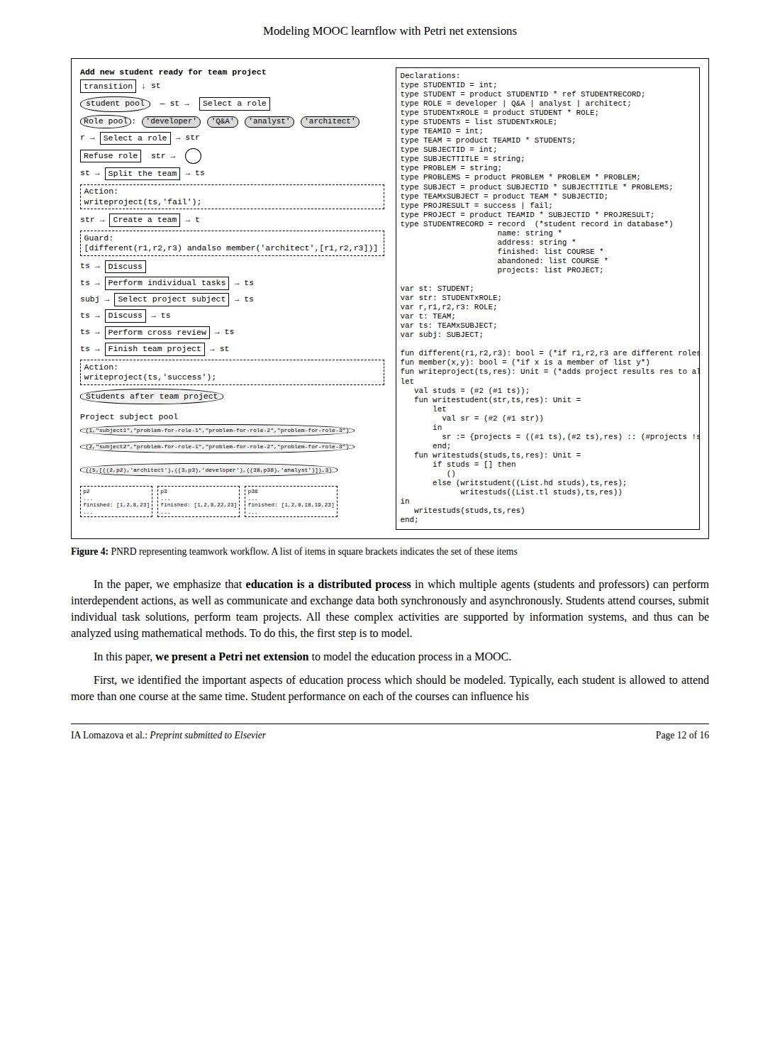Modeling MOOC learnflow with Petri net extensions
Add new student ready for team project
transition st
student pool — st → Select a role
Role pool: 'developer' 'Q&A' 'analyst' 'architect'
r → Select a role → str
Refuse role str →
st → Split the team → ts
Action:
writeproject(ts,'fail');
str → Create a team → t
Guard:
[different(r1,r2,r3) andalso member('architect',[r1,r2,r3])]
ts → Discuss
ts → Perform individual tasks → ts
subj → Select project subject → ts
ts → Discuss → ts
ts → Perform cross review → ts
ts → Finish team project → st
Action:
writeproject(ts,'success');
Students after team project
Project subject pool
(1,"subject1","problem-for-role-1","problem-for-role-2","problem-for-role-3")
(2,"subject2","problem-for-role-1","problem-for-role-2","problem-for-role-3")
((5,[((2,p2),'architect'),((3,p3),'developer'),((38,p38),'analyst')]),3)
p2
...
finished: [1,2,8,23]
...
p3
...
finished: [1,2,8,22,23]
...
p38
...
finished: [1,2,8,18,19,23]
...
Declarations: type STUDENTID = int; type STUDENT = product STUDENTID * ref STUDENTRECORD; type ROLE = developer | Q&A | analyst | architect; type STUDENTxROLE = product STUDENT * ROLE; type STUDENTS = list STUDENTxROLE; type TEAMID = int; type TEAM = product TEAMID * STUDENTS; type SUBJECTID = int; type SUBJECTTITLE = string; type PROBLEM = string; type PROBLEMS = product PROBLEM * PROBLEM * PROBLEM; type SUBJECT = product SUBJECTID * SUBJECTTITLE * PROBLEMS; type TEAMxSUBJECT = product TEAM * SUBJECTID; type PROJRESULT = success | fail; type PROJECT = product TEAMID * SUBJECTID * PROJRESULT; type STUDENTRECORD = record (*student record in database*) name: string * address: string * finished: list COURSE * abandoned: list COURSE * projects: list PROJECT; var st: STUDENT; var str: STUDENTxROLE; var r,r1,r2,r3: ROLE; var t: TEAM; var ts: TEAMxSUBJECT; var subj: SUBJECT; fun different(r1,r2,r3): bool = (*if r1,r2,r3 are different roles*) fun member(x,y): bool = (*if x is a member of list y*) fun writeproject(ts,res): Unit = (*adds project results res to all members of team t*) let val studs = (#2 (#1 ts)); fun writestudent(str,ts,res): Unit = let val sr = (#2 (#1 str)) in sr := {projects = ((#1 ts),(#2 ts),res) :: (#projects !sr),...} end; fun writestuds(studs,ts,res): Unit = if studs = [] then () else (writstudent((List.hd studs),ts,res); writestuds((List.tl studs),ts,res)) in writestuds(studs,ts,res) end;
Figure 4: PNRD representing teamwork workflow. A list of items in square brackets indicates the set of these items
In the paper, we emphasize that education is a distributed process in which multiple agents (students and professors) can perform interdependent actions, as well as communicate and exchange data both synchronously and asynchronously. Students attend courses, submit individual task solutions, perform team projects. All these complex activities are supported by information systems, and thus can be analyzed using mathematical methods. To do this, the first step is to model.
In this paper, we present a Petri net extension to model the education process in a MOOC.
First, we identified the important aspects of education process which should be modeled. Typically, each student is allowed to attend more than one course at the same time. Student performance on each of the courses can influence his
IA Lomazova et al.: Preprint submitted to Elsevier Page 12 of 16